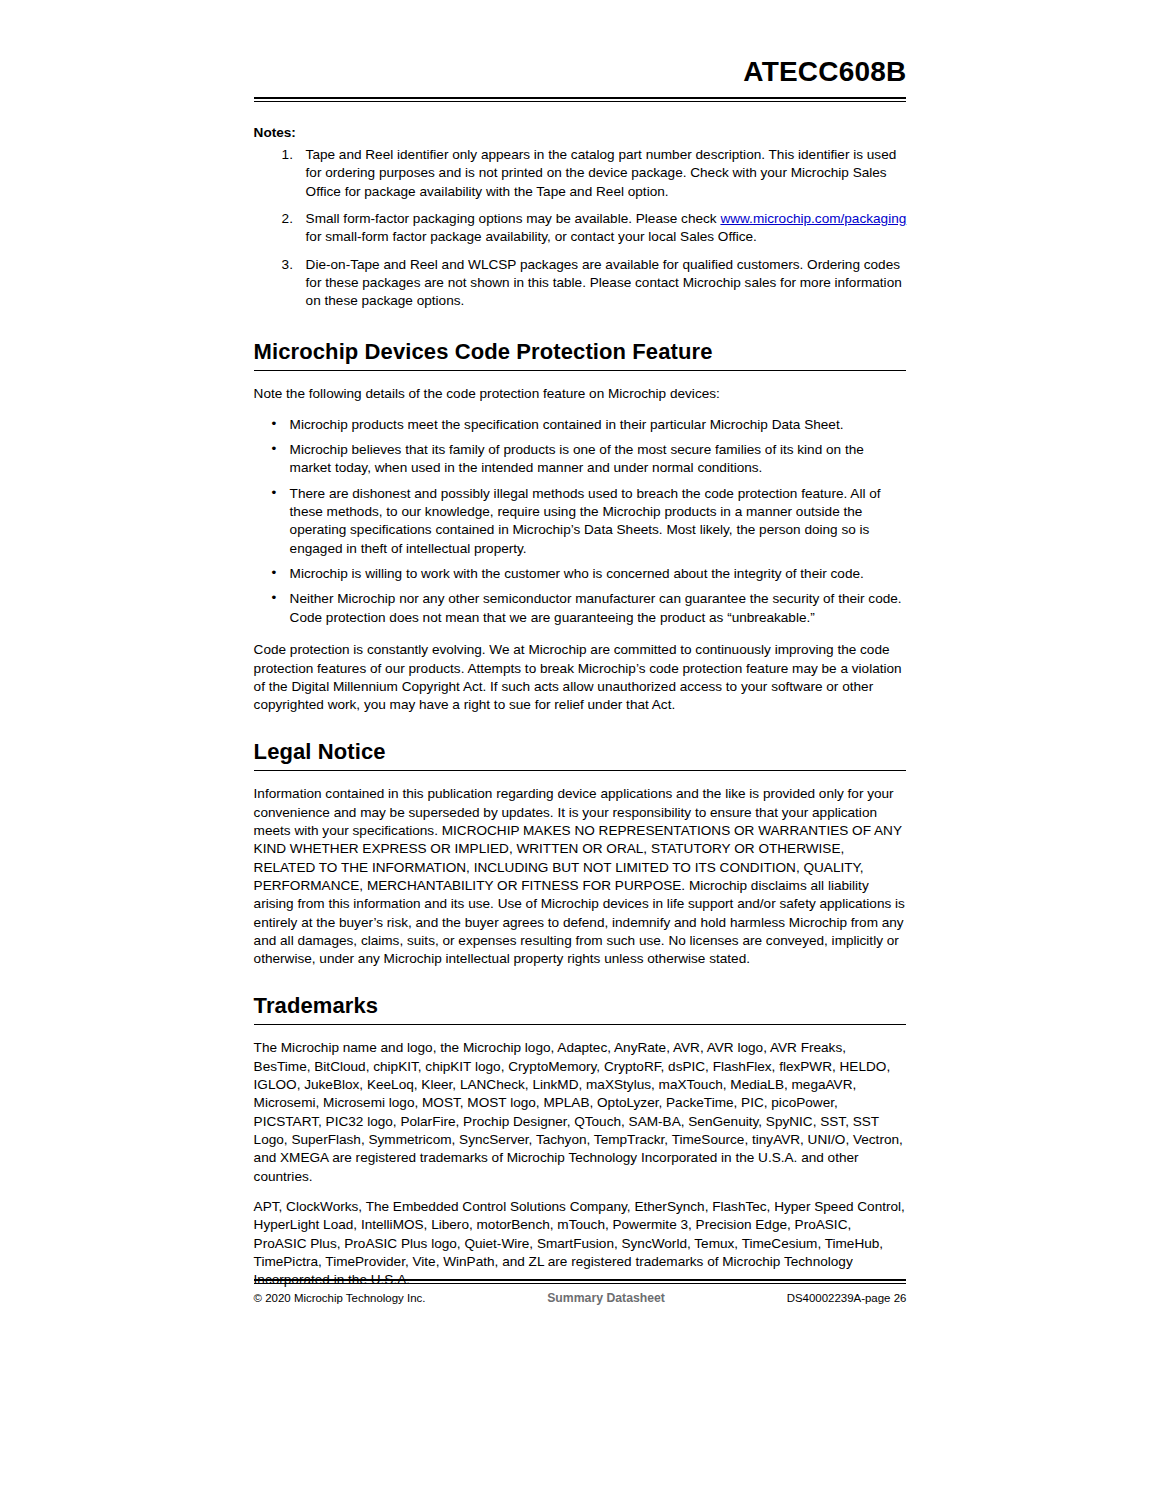ATECC608B
Notes:
Tape and Reel identifier only appears in the catalog part number description. This identifier is used for ordering purposes and is not printed on the device package. Check with your Microchip Sales Office for package availability with the Tape and Reel option.
Small form-factor packaging options may be available. Please check www.microchip.com/packaging for small-form factor package availability, or contact your local Sales Office.
Die-on-Tape and Reel and WLCSP packages are available for qualified customers. Ordering codes for these packages are not shown in this table. Please contact Microchip sales for more information on these package options.
Microchip Devices Code Protection Feature
Note the following details of the code protection feature on Microchip devices:
Microchip products meet the specification contained in their particular Microchip Data Sheet.
Microchip believes that its family of products is one of the most secure families of its kind on the market today, when used in the intended manner and under normal conditions.
There are dishonest and possibly illegal methods used to breach the code protection feature. All of these methods, to our knowledge, require using the Microchip products in a manner outside the operating specifications contained in Microchip’s Data Sheets. Most likely, the person doing so is engaged in theft of intellectual property.
Microchip is willing to work with the customer who is concerned about the integrity of their code.
Neither Microchip nor any other semiconductor manufacturer can guarantee the security of their code. Code protection does not mean that we are guaranteeing the product as “unbreakable.”
Code protection is constantly evolving. We at Microchip are committed to continuously improving the code protection features of our products. Attempts to break Microchip’s code protection feature may be a violation of the Digital Millennium Copyright Act. If such acts allow unauthorized access to your software or other copyrighted work, you may have a right to sue for relief under that Act.
Legal Notice
Information contained in this publication regarding device applications and the like is provided only for your convenience and may be superseded by updates. It is your responsibility to ensure that your application meets with your specifications. MICROCHIP MAKES NO REPRESENTATIONS OR WARRANTIES OF ANY KIND WHETHER EXPRESS OR IMPLIED, WRITTEN OR ORAL, STATUTORY OR OTHERWISE, RELATED TO THE INFORMATION, INCLUDING BUT NOT LIMITED TO ITS CONDITION, QUALITY, PERFORMANCE, MERCHANTABILITY OR FITNESS FOR PURPOSE. Microchip disclaims all liability arising from this information and its use. Use of Microchip devices in life support and/or safety applications is entirely at the buyer’s risk, and the buyer agrees to defend, indemnify and hold harmless Microchip from any and all damages, claims, suits, or expenses resulting from such use. No licenses are conveyed, implicitly or otherwise, under any Microchip intellectual property rights unless otherwise stated.
Trademarks
The Microchip name and logo, the Microchip logo, Adaptec, AnyRate, AVR, AVR logo, AVR Freaks, BesTime, BitCloud, chipKIT, chipKIT logo, CryptoMemory, CryptoRF, dsPIC, FlashFlex, flexPWR, HELDO, IGLOO, JukeBlox, KeeLoq, Kleer, LANCheck, LinkMD, maXStylus, maXTouch, MediaLB, megaAVR, Microsemi, Microsemi logo, MOST, MOST logo, MPLAB, OptoLyzer, PackeTime, PIC, picoPower, PICSTART, PIC32 logo, PolarFire, Prochip Designer, QTouch, SAM-BA, SenGenuity, SpyNIC, SST, SST Logo, SuperFlash, Symmetricom, SyncServer, Tachyon, TempTrackr, TimeSource, tinyAVR, UNI/O, Vectron, and XMEGA are registered trademarks of Microchip Technology Incorporated in the U.S.A. and other countries.
APT, ClockWorks, The Embedded Control Solutions Company, EtherSynch, FlashTec, Hyper Speed Control, HyperLight Load, IntelliMOS, Libero, motorBench, mTouch, Powermite 3, Precision Edge, ProASIC, ProASIC Plus, ProASIC Plus logo, Quiet-Wire, SmartFusion, SyncWorld, Temux, TimeCesium, TimeHub, TimePictra, TimeProvider, Vite, WinPath, and ZL are registered trademarks of Microchip Technology Incorporated in the U.S.A.
© 2020 Microchip Technology Inc.
Summary Datasheet
DS40002239A-page 26